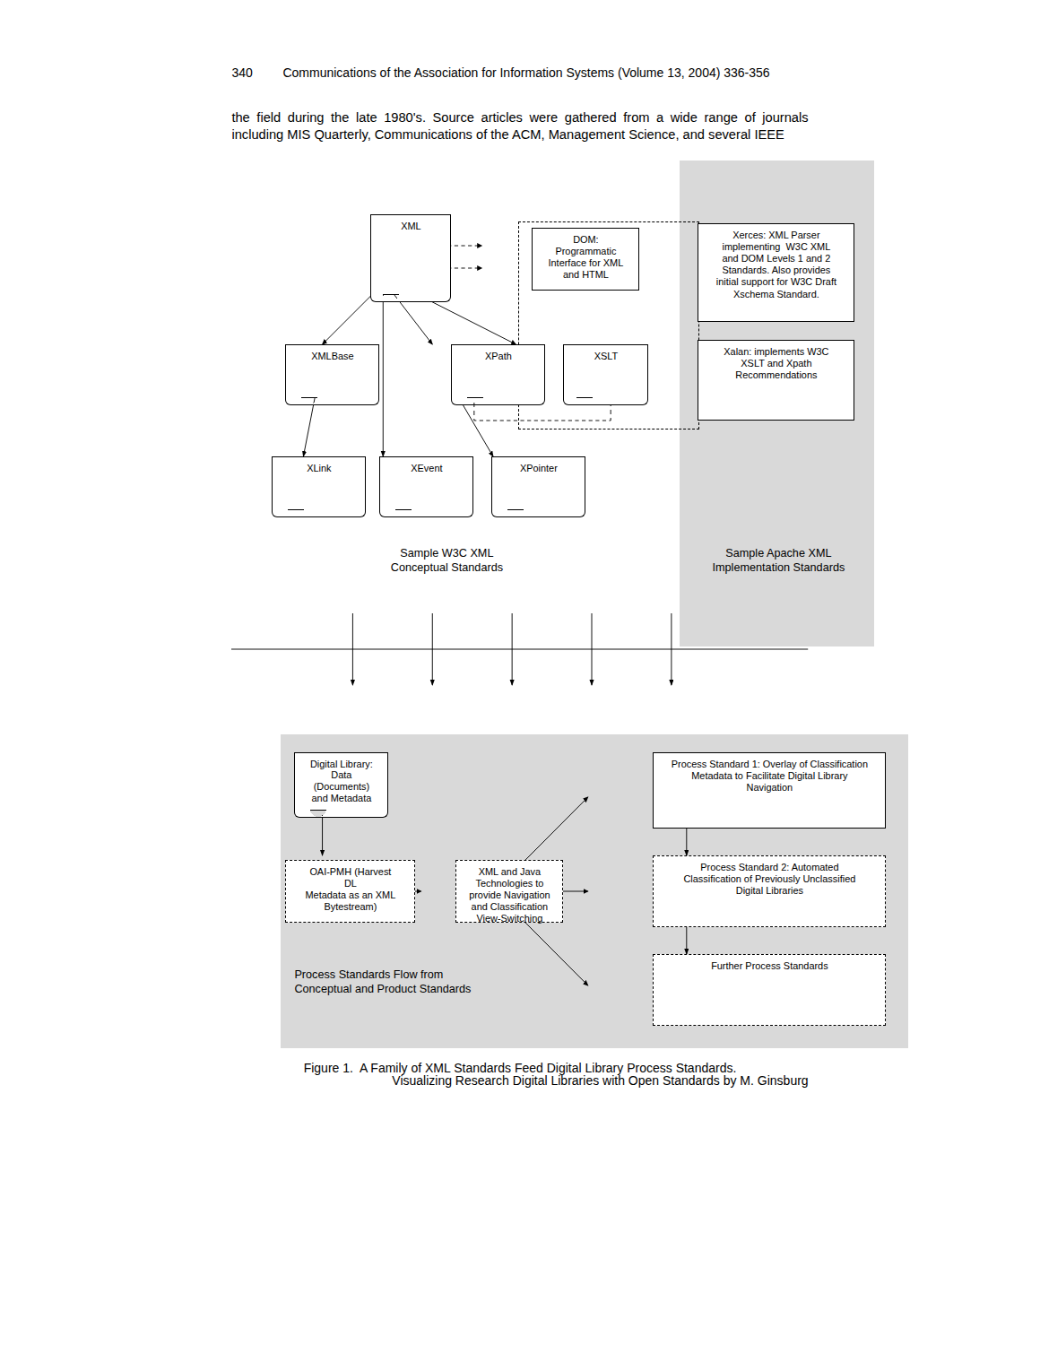340 Communications of the Association for Information Systems (Volume 13, 2004) 336-356
the field during the late 1980's. Source articles were gathered from a wide range of journals including MIS Quarterly, Communications of the ACM, Management Science, and several IEEE
XML
DOM:
Programmatic
Interface for XML
and HTML
Xerces: XML Parser
implementing W3C XML
and DOM Levels 1 and 2
Standards. Also provides
initial support for W3C Draft
Xschema Standard.
Xalan: implements W3C
XSLT and Xpath
Recommendations
XMLBase
XPath
XSLT
XLink
XEvent
XPointer
Sample W3C XML
Conceptual Standards
Sample Apache XML
Implementation Standards
Digital Library:
Data
(Documents)
and Metadata
OAI-PMH (Harvest
DL
Metadata as an XML
Bytestream)
XML and Java
Technologies to
provide Navigation
and Classification
View-Switching
Process Standard 1: Overlay of Classification
Metadata to Facilitate Digital Library
Navigation
Process Standard 2: Automated
Classification of Previously Unclassified
Digital Libraries
Further Process Standards
Process Standards Flow from
Conceptual and Product Standards
Figure 1. A Family of XML Standards Feed Digital Library Process Standards.
Visualizing Research Digital Libraries with Open Standards by M. Ginsburg